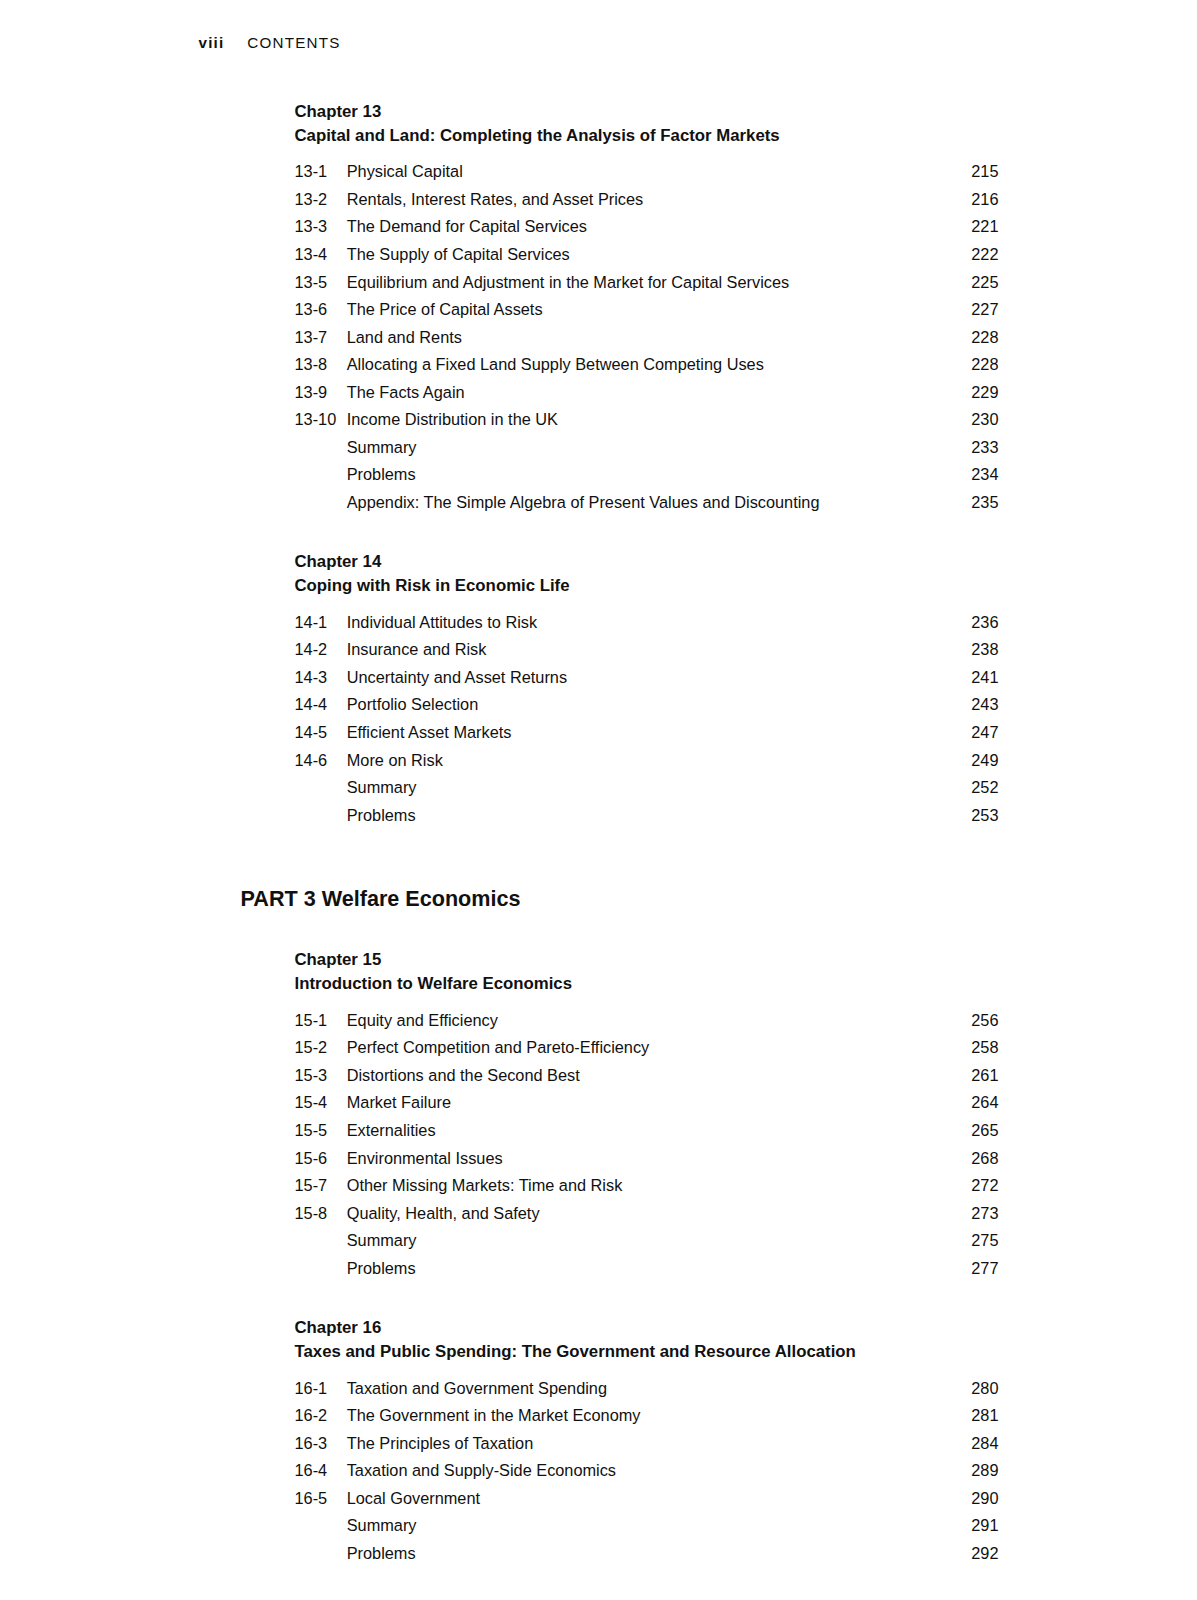viii CONTENTS
Chapter 13
Capital and Land: Completing the Analysis of Factor Markets
| 13-1 | Physical Capital | 215 |
| 13-2 | Rentals, Interest Rates, and Asset Prices | 216 |
| 13-3 | The Demand for Capital Services | 221 |
| 13-4 | The Supply of Capital Services | 222 |
| 13-5 | Equilibrium and Adjustment in the Market for Capital Services | 225 |
| 13-6 | The Price of Capital Assets | 227 |
| 13-7 | Land and Rents | 228 |
| 13-8 | Allocating a Fixed Land Supply Between Competing Uses | 228 |
| 13-9 | The Facts Again | 229 |
| 13-10 | Income Distribution in the UK | 230 |
| | Summary | 233 |
| | Problems | 234 |
| | Appendix: The Simple Algebra of Present Values and Discounting | 235 |
Chapter 14
Coping with Risk in Economic Life
| 14-1 | Individual Attitudes to Risk | 236 |
| 14-2 | Insurance and Risk | 238 |
| 14-3 | Uncertainty and Asset Returns | 241 |
| 14-4 | Portfolio Selection | 243 |
| 14-5 | Efficient Asset Markets | 247 |
| 14-6 | More on Risk | 249 |
| | Summary | 252 |
| | Problems | 253 |
PART 3 Welfare Economics
Chapter 15
Introduction to Welfare Economics
| 15-1 | Equity and Efficiency | 256 |
| 15-2 | Perfect Competition and Pareto-Efficiency | 258 |
| 15-3 | Distortions and the Second Best | 261 |
| 15-4 | Market Failure | 264 |
| 15-5 | Externalities | 265 |
| 15-6 | Environmental Issues | 268 |
| 15-7 | Other Missing Markets: Time and Risk | 272 |
| 15-8 | Quality, Health, and Safety | 273 |
| | Summary | 275 |
| | Problems | 277 |
Chapter 16
Taxes and Public Spending: The Government and Resource Allocation
| 16-1 | Taxation and Government Spending | 280 |
| 16-2 | The Government in the Market Economy | 281 |
| 16-3 | The Principles of Taxation | 284 |
| 16-4 | Taxation and Supply-Side Economics | 289 |
| 16-5 | Local Government | 290 |
| | Summary | 291 |
| | Problems | 292 |